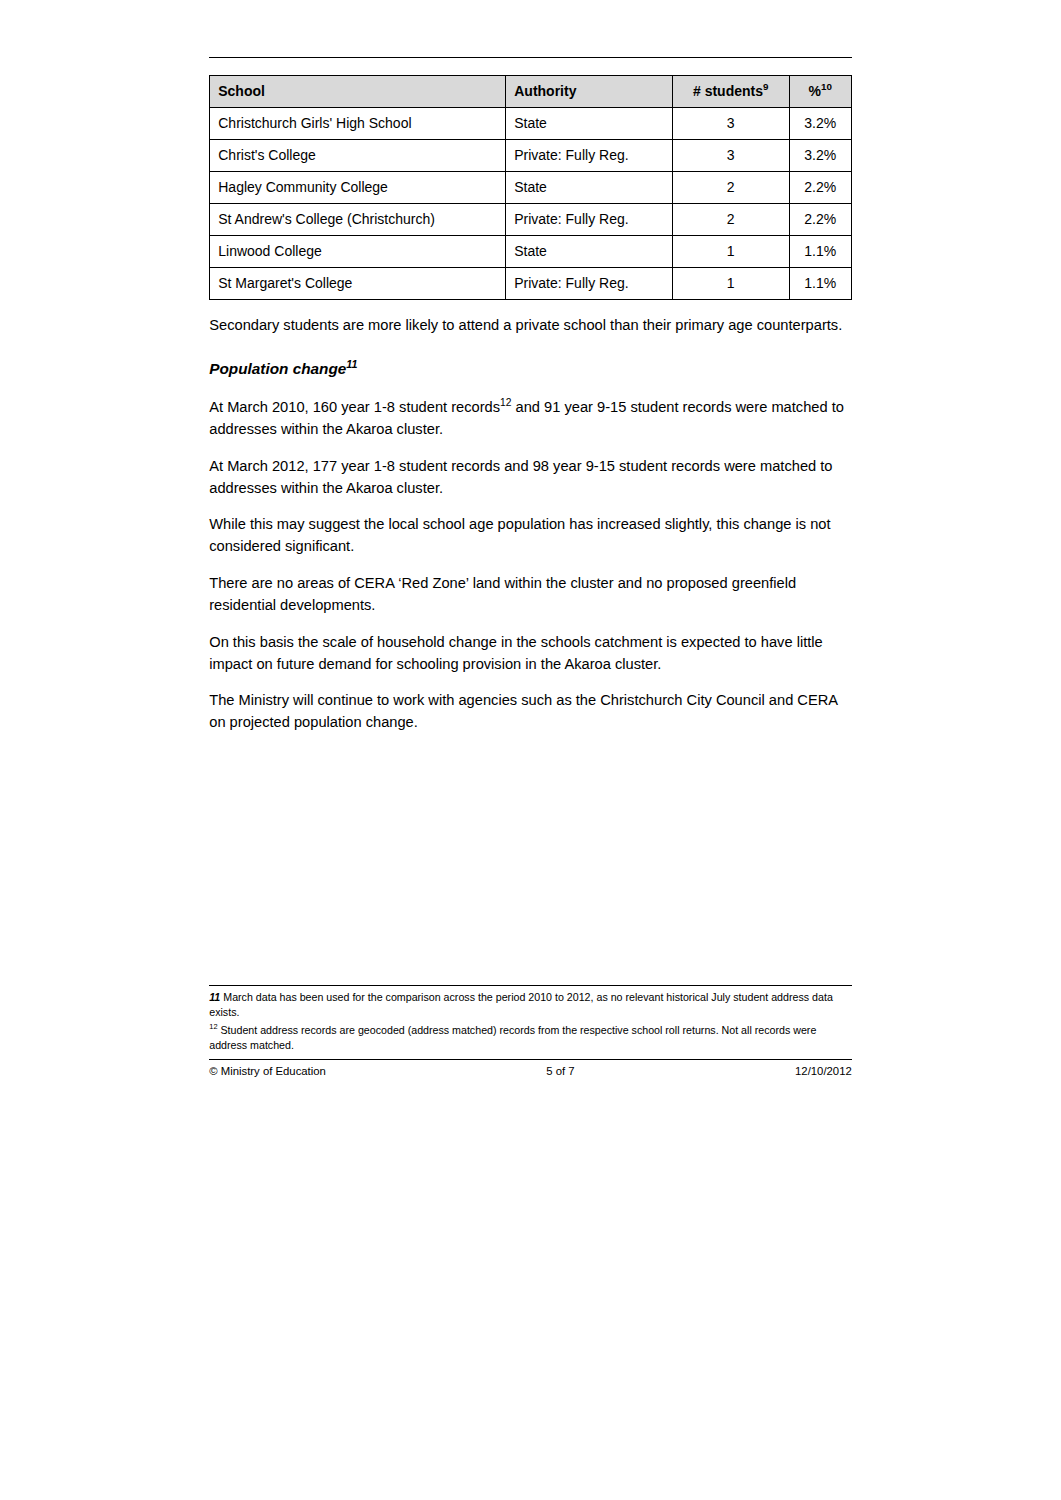| School | Authority | # students 9 | % 10 |
| --- | --- | --- | --- |
| Christchurch Girls' High School | State | 3 | 3.2% |
| Christ's College | Private: Fully Reg. | 3 | 3.2% |
| Hagley Community College | State | 2 | 2.2% |
| St Andrew's College (Christchurch) | Private: Fully Reg. | 2 | 2.2% |
| Linwood College | State | 1 | 1.1% |
| St Margaret's College | Private: Fully Reg. | 1 | 1.1% |
Secondary students are more likely to attend a private school than their primary age counterparts.
Population change11
At March 2010, 160 year 1-8 student records12 and 91 year 9-15 student records were matched to addresses within the Akaroa cluster.
At March 2012, 177 year 1-8 student records and 98 year 9-15 student records were matched to addresses within the Akaroa cluster.
While this may suggest the local school age population has increased slightly, this change is not considered significant.
There are no areas of CERA ‘Red Zone’ land within the cluster and no proposed greenfield residential developments.
On this basis the scale of household change in the schools catchment is expected to have little impact on future demand for schooling provision in the Akaroa cluster.
The Ministry will continue to work with agencies such as the Christchurch City Council and CERA on projected population change.
11 March data has been used for the comparison across the period 2010 to 2012, as no relevant historical July student address data exists.
12 Student address records are geocoded (address matched) records from the respective school roll returns. Not all records were address matched.
© Ministry of Education 5 of 7 12/10/2012